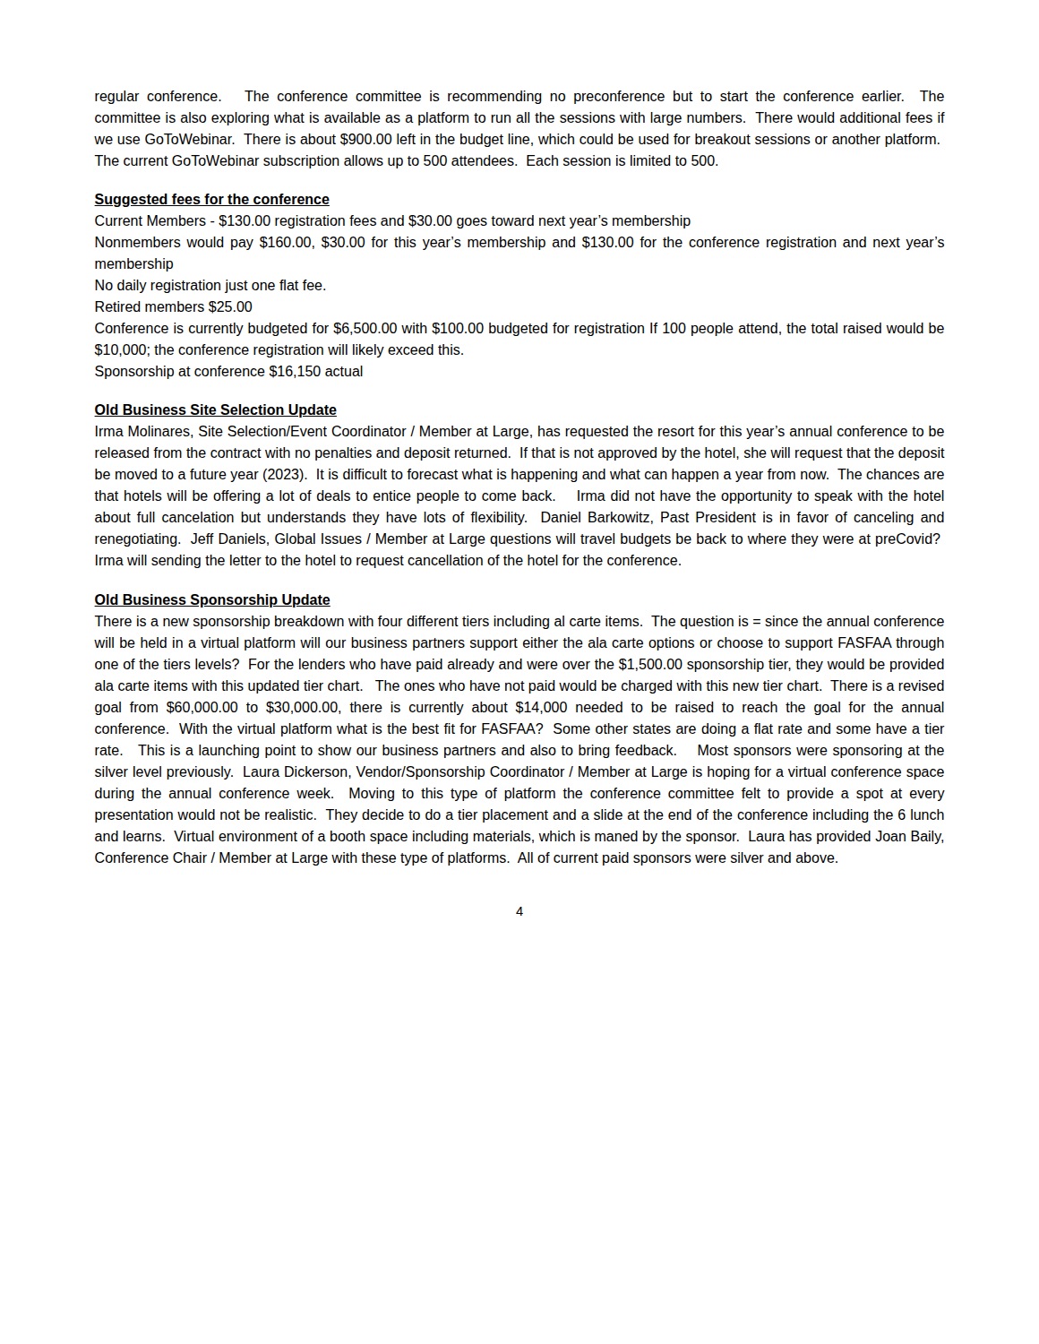regular conference. The conference committee is recommending no preconference but to start the conference earlier. The committee is also exploring what is available as a platform to run all the sessions with large numbers. There would additional fees if we use GoToWebinar. There is about $900.00 left in the budget line, which could be used for breakout sessions or another platform. The current GoToWebinar subscription allows up to 500 attendees. Each session is limited to 500.
Suggested fees for the conference
Current Members - $130.00 registration fees and $30.00 goes toward next year’s membership
Nonmembers would pay $160.00, $30.00 for this year’s membership and $130.00 for the conference registration and next year’s membership
No daily registration just one flat fee.
Retired members $25.00
Conference is currently budgeted for $6,500.00 with $100.00 budgeted for registration If 100 people attend, the total raised would be $10,000; the conference registration will likely exceed this.
Sponsorship at conference $16,150 actual
Old Business Site Selection Update
Irma Molinares, Site Selection/Event Coordinator / Member at Large, has requested the resort for this year’s annual conference to be released from the contract with no penalties and deposit returned. If that is not approved by the hotel, she will request that the deposit be moved to a future year (2023). It is difficult to forecast what is happening and what can happen a year from now. The chances are that hotels will be offering a lot of deals to entice people to come back. Irma did not have the opportunity to speak with the hotel about full cancelation but understands they have lots of flexibility. Daniel Barkowitz, Past President is in favor of canceling and renegotiating. Jeff Daniels, Global Issues / Member at Large questions will travel budgets be back to where they were at preCovid? Irma will sending the letter to the hotel to request cancellation of the hotel for the conference.
Old Business Sponsorship Update
There is a new sponsorship breakdown with four different tiers including al carte items. The question is = since the annual conference will be held in a virtual platform will our business partners support either the ala carte options or choose to support FASFAA through one of the tiers levels? For the lenders who have paid already and were over the $1,500.00 sponsorship tier, they would be provided ala carte items with this updated tier chart. The ones who have not paid would be charged with this new tier chart. There is a revised goal from $60,000.00 to $30,000.00, there is currently about $14,000 needed to be raised to reach the goal for the annual conference. With the virtual platform what is the best fit for FASFAA? Some other states are doing a flat rate and some have a tier rate. This is a launching point to show our business partners and also to bring feedback. Most sponsors were sponsoring at the silver level previously. Laura Dickerson, Vendor/Sponsorship Coordinator / Member at Large is hoping for a virtual conference space during the annual conference week. Moving to this type of platform the conference committee felt to provide a spot at every presentation would not be realistic. They decide to do a tier placement and a slide at the end of the conference including the 6 lunch and learns. Virtual environment of a booth space including materials, which is maned by the sponsor. Laura has provided Joan Baily, Conference Chair / Member at Large with these type of platforms. All of current paid sponsors were silver and above.
4